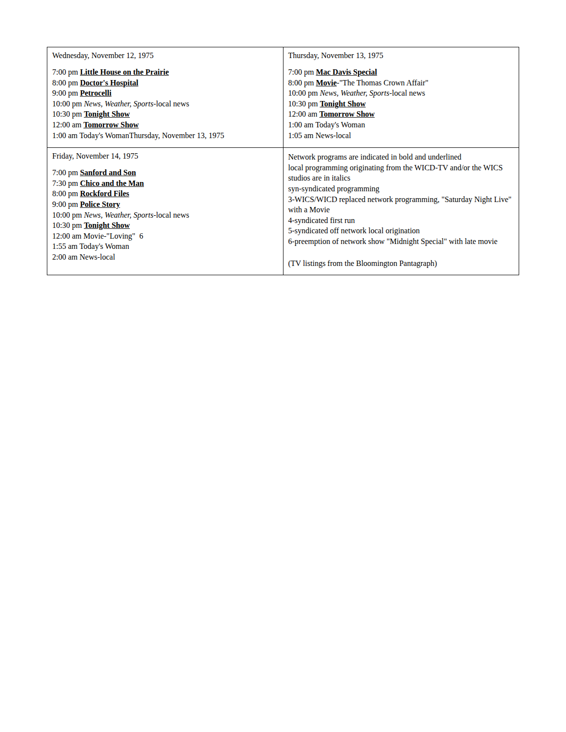| Wednesday, November 12, 1975 7:00 pm Little House on the Prairie 8:00 pm Doctor's Hospital 9:00 pm Petrocelli 10:00 pm News, Weather, Sports -local news 10:30 pm Tonight Show 12:00 am Tomorrow Show 1:00 am Today's WomanThursday, November 13, 1975 | Thursday, November 13, 1975 7:00 pm Mac Davis Special 8:00 pm Movie -"The Thomas Crown Affair" 10:00 pm News, Weather, Sports -local news 10:30 pm Tonight Show 12:00 am Tomorrow Show 1:00 am Today's Woman 1:05 am News-local |
| Friday, November 14, 1975 7:00 pm Sanford and Son 7:30 pm Chico and the Man 8:00 pm Rockford Files 9:00 pm Police Story 10:00 pm News, Weather, Sports -local news 10:30 pm Tonight Show 12:00 am Movie-"Loving" 6 1:55 am Today's Woman 2:00 am News-local | Network programs are indicated in bold and underlined local programming originating from the WICD-TV and/or the WICS studios are in italics syn-syndicated programming 3-WICS/WICD replaced network programming, "Saturday Night Live" with a Movie 4-syndicated first run 5-syndicated off network local origination 6-preemption of network show "Midnight Special" with late movie (TV listings from the Bloomington Pantagraph) |